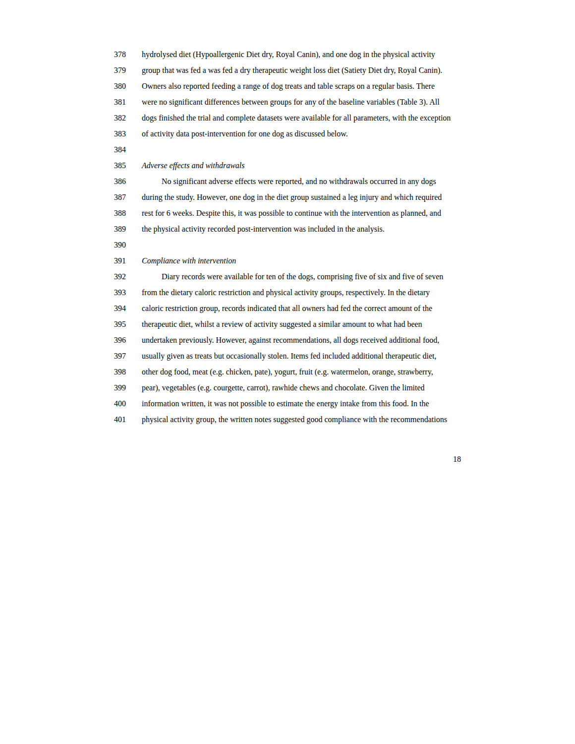378 hydrolysed diet (Hypoallergenic Diet dry, Royal Canin), and one dog in the physical activity
379 group that was fed a was fed a dry therapeutic weight loss diet (Satiety Diet dry, Royal Canin).
380 Owners also reported feeding a range of dog treats and table scraps on a regular basis. There
381 were no significant differences between groups for any of the baseline variables (Table 3). All
382 dogs finished the trial and complete datasets were available for all parameters, with the exception
383 of activity data post-intervention for one dog as discussed below.
384
385 Adverse effects and withdrawals
386 No significant adverse effects were reported, and no withdrawals occurred in any dogs
387 during the study. However, one dog in the diet group sustained a leg injury and which required
388 rest for 6 weeks. Despite this, it was possible to continue with the intervention as planned, and
389 the physical activity recorded post-intervention was included in the analysis.
390
391 Compliance with intervention
392 Diary records were available for ten of the dogs, comprising five of six and five of seven
393 from the dietary caloric restriction and physical activity groups, respectively. In the dietary
394 caloric restriction group, records indicated that all owners had fed the correct amount of the
395 therapeutic diet, whilst a review of activity suggested a similar amount to what had been
396 undertaken previously. However, against recommendations, all dogs received additional food,
397 usually given as treats but occasionally stolen. Items fed included additional therapeutic diet,
398 other dog food, meat (e.g. chicken, pate), yogurt, fruit (e.g. watermelon, orange, strawberry,
399 pear), vegetables (e.g. courgette, carrot), rawhide chews and chocolate. Given the limited
400 information written, it was not possible to estimate the energy intake from this food. In the
401 physical activity group, the written notes suggested good compliance with the recommendations
18